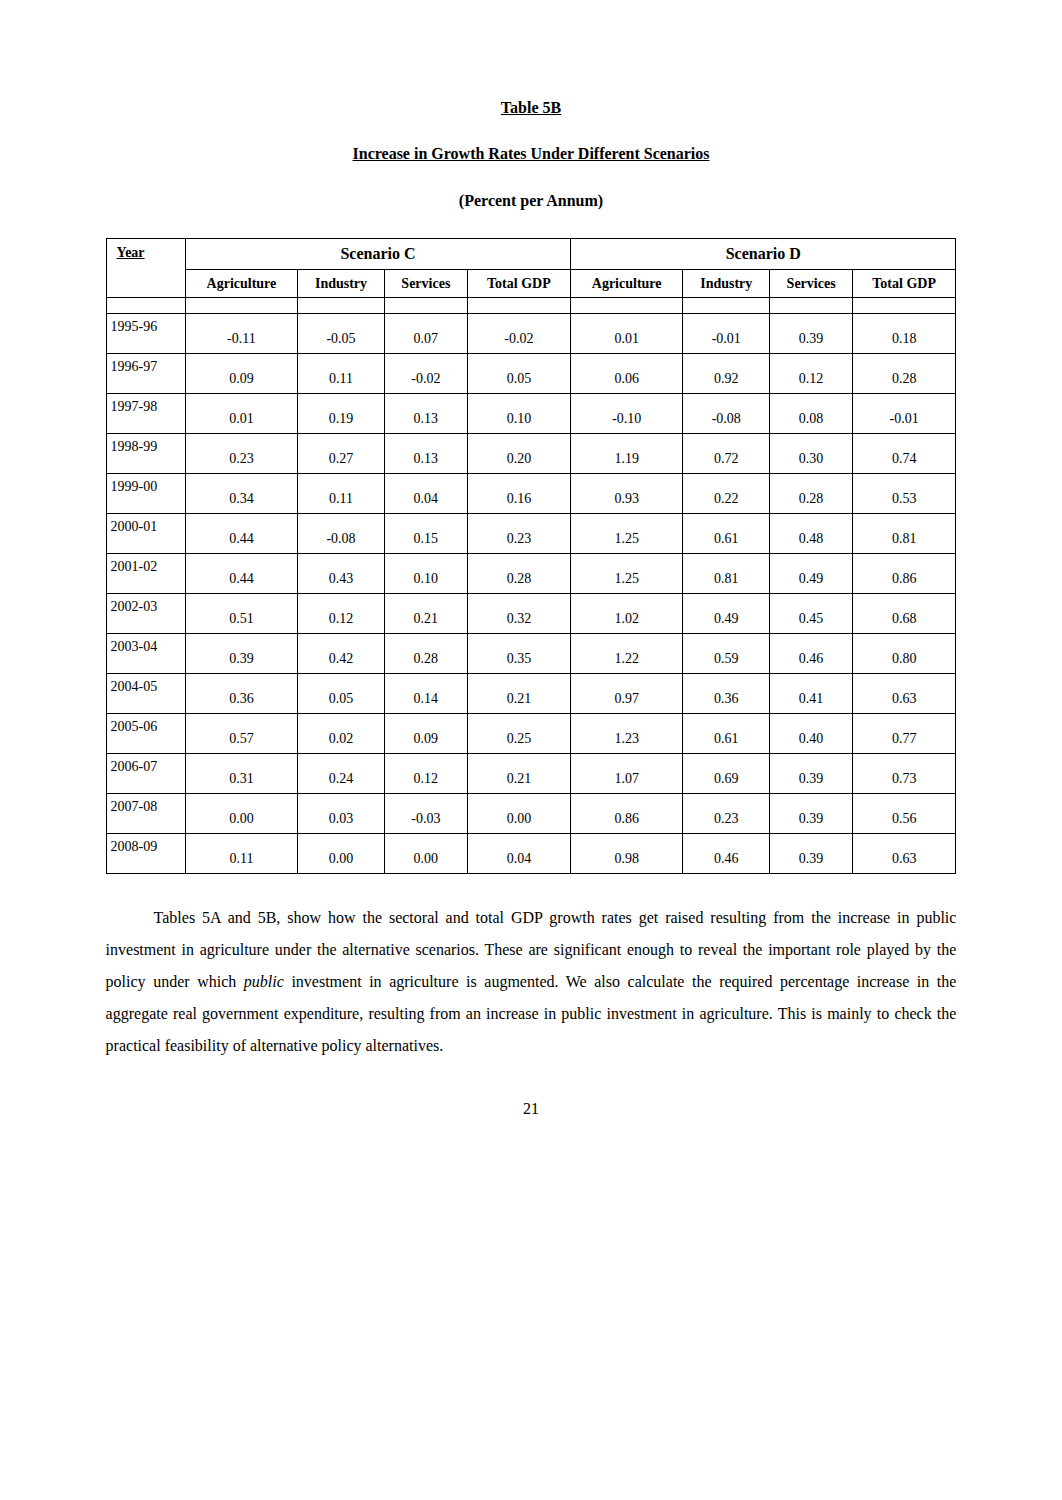Table 5B
Increase in Growth Rates Under Different Scenarios
(Percent per Annum)
| Year | Scenario C | Scenario D |
| --- | --- | --- |
| Agriculture | Industry | Services | Total GDP | Agriculture | Industry | Services | Total GDP |
| 1995-96 | -0.11 | -0.05 | 0.07 | -0.02 | 0.01 | -0.01 | 0.39 | 0.18 |
| 1996-97 | 0.09 | 0.11 | -0.02 | 0.05 | 0.06 | 0.92 | 0.12 | 0.28 |
| 1997-98 | 0.01 | 0.19 | 0.13 | 0.10 | -0.10 | -0.08 | 0.08 | -0.01 |
| 1998-99 | 0.23 | 0.27 | 0.13 | 0.20 | 1.19 | 0.72 | 0.30 | 0.74 |
| 1999-00 | 0.34 | 0.11 | 0.04 | 0.16 | 0.93 | 0.22 | 0.28 | 0.53 |
| 2000-01 | 0.44 | -0.08 | 0.15 | 0.23 | 1.25 | 0.61 | 0.48 | 0.81 |
| 2001-02 | 0.44 | 0.43 | 0.10 | 0.28 | 1.25 | 0.81 | 0.49 | 0.86 |
| 2002-03 | 0.51 | 0.12 | 0.21 | 0.32 | 1.02 | 0.49 | 0.45 | 0.68 |
| 2003-04 | 0.39 | 0.42 | 0.28 | 0.35 | 1.22 | 0.59 | 0.46 | 0.80 |
| 2004-05 | 0.36 | 0.05 | 0.14 | 0.21 | 0.97 | 0.36 | 0.41 | 0.63 |
| 2005-06 | 0.57 | 0.02 | 0.09 | 0.25 | 1.23 | 0.61 | 0.40 | 0.77 |
| 2006-07 | 0.31 | 0.24 | 0.12 | 0.21 | 1.07 | 0.69 | 0.39 | 0.73 |
| 2007-08 | 0.00 | 0.03 | -0.03 | 0.00 | 0.86 | 0.23 | 0.39 | 0.56 |
| 2008-09 | 0.11 | 0.00 | 0.00 | 0.04 | 0.98 | 0.46 | 0.39 | 0.63 |
Tables 5A and 5B, show how the sectoral and total GDP growth rates get raised resulting from the increase in public investment in agriculture under the alternative scenarios. These are significant enough to reveal the important role played by the policy under which public investment in agriculture is augmented. We also calculate the required percentage increase in the aggregate real government expenditure, resulting from an increase in public investment in agriculture. This is mainly to check the practical feasibility of alternative policy alternatives.
21